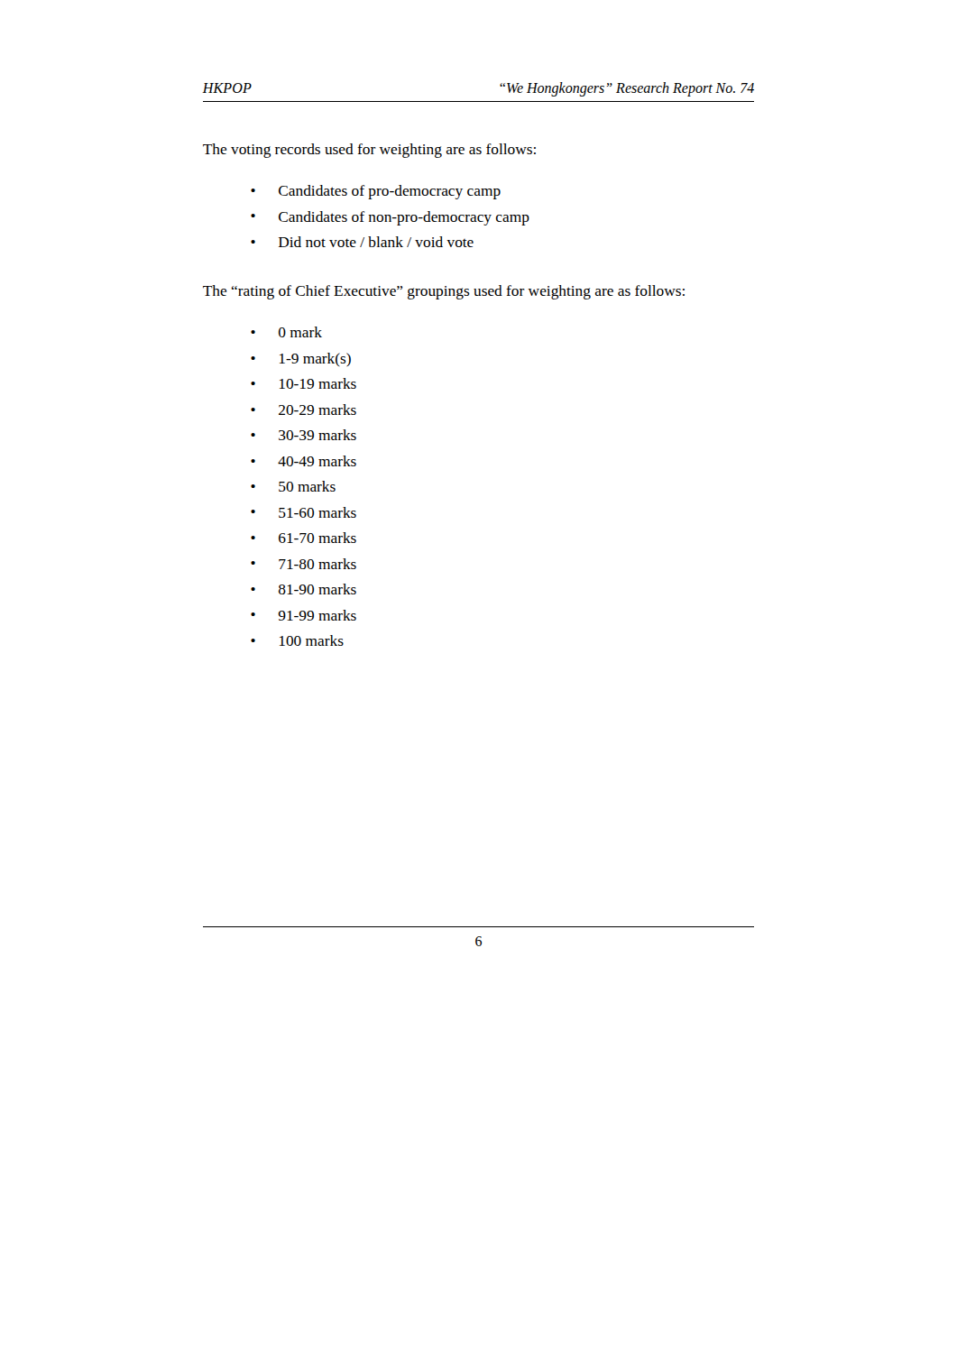HKPOP
“We Hongkongers” Research Report No. 74
The voting records used for weighting are as follows:
Candidates of pro-democracy camp
Candidates of non-pro-democracy camp
Did not vote / blank / void vote
The “rating of Chief Executive” groupings used for weighting are as follows:
0 mark
1-9 mark(s)
10-19 marks
20-29 marks
30-39 marks
40-49 marks
50 marks
51-60 marks
61-70 marks
71-80 marks
81-90 marks
91-99 marks
100 marks
6